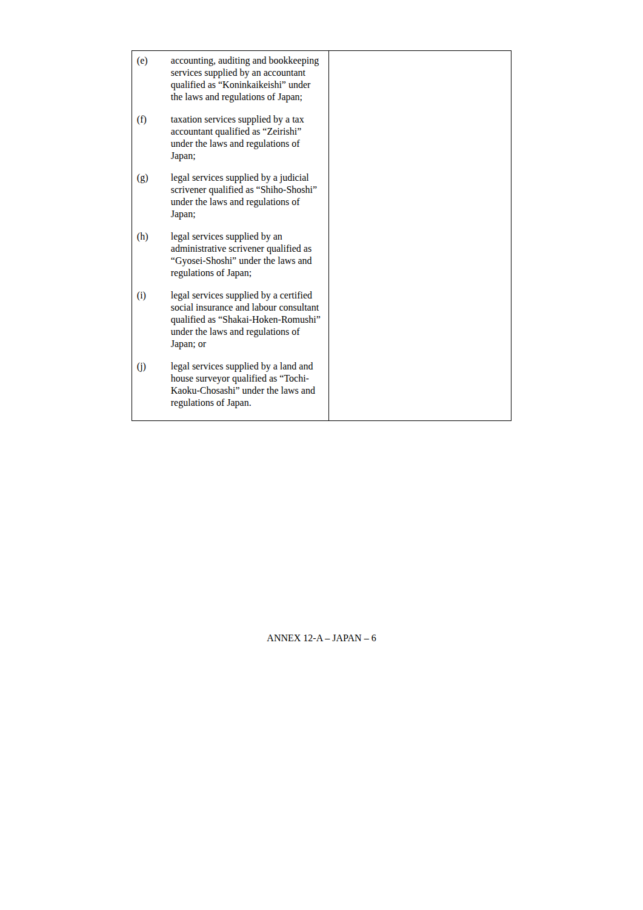| / (e) / accounting, auditing and bookkeeping services supplied by an accountant qualified as “Koninkaikeishi” under the laws and regulations of Japan; / / (f) / taxation services supplied by a tax accountant qualified as “Zeirishi” under the laws and regulations of Japan; / / (g) / legal services supplied by a judicial scrivener qualified as “Shiho-Shoshi” under the laws and regulations of Japan; / / (h) / legal services supplied by an administrative scrivener qualified as “Gyosei-Shoshi” under the laws and regulations of Japan; / / (i) / legal services supplied by a certified social insurance and labour consultant qualified as “Shakai-Hoken-Romushi” under the laws and regulations of Japan; or / / (j) / legal services supplied by a land and house surveyor qualified as “Tochi-Kaoku-Chosashi” under the laws and regulations of Japan. / | |
ANNEX 12-A – JAPAN – 6